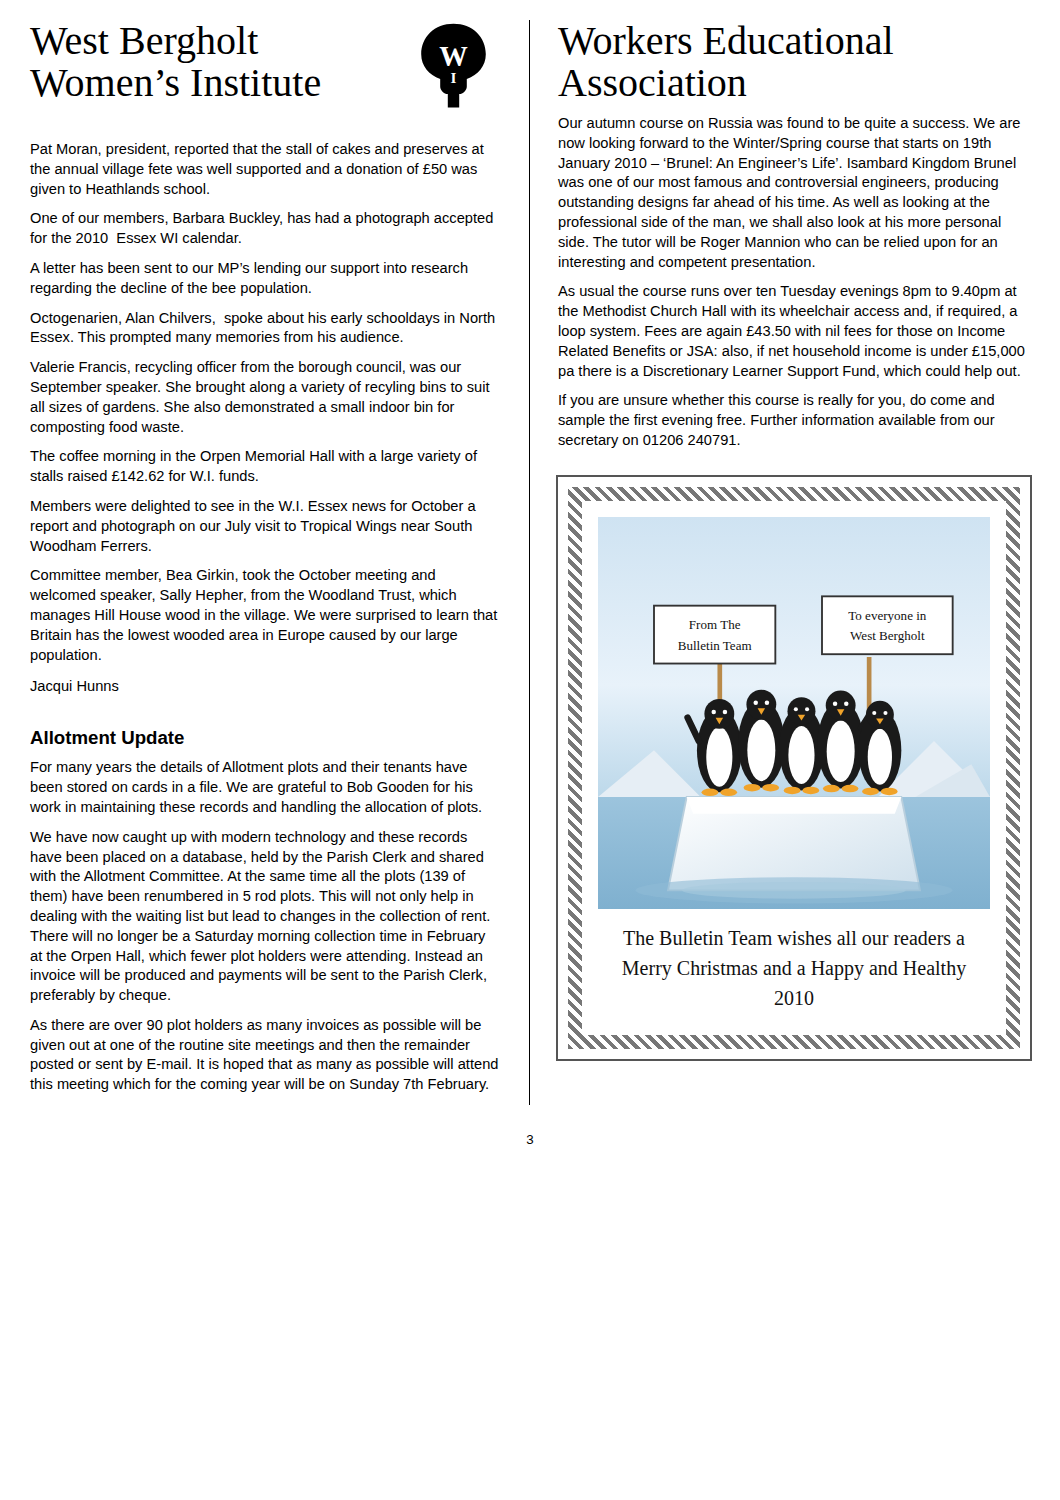W I
West Bergholt
Women’s Institute
Pat Moran, president, reported that the stall of cakes and preserves at the annual village fete was well supported and a donation of £50 was given to Heathlands school.
One of our members, Barbara Buckley, has had a photograph accepted for the 2010 Essex WI calendar.
A letter has been sent to our MP’s lending our support into research regarding the decline of the bee population.
Octogenarien, Alan Chilvers, spoke about his early schooldays in North Essex. This prompted many memories from his audience.
Valerie Francis, recycling officer from the borough council, was our September speaker. She brought along a variety of recyling bins to suit all sizes of gardens. She also demonstrated a small indoor bin for composting food waste.
The coffee morning in the Orpen Memorial Hall with a large variety of stalls raised £142.62 for W.I. funds.
Members were delighted to see in the W.I. Essex news for October a report and photograph on our July visit to Tropical Wings near South Woodham Ferrers.
Committee member, Bea Girkin, took the October meeting and welcomed speaker, Sally Hepher, from the Woodland Trust, which manages Hill House wood in the village. We were surprised to learn that Britain has the lowest wooded area in Europe caused by our large population.
Jacqui Hunns
Allotment Update
For many years the details of Allotment plots and their tenants have been stored on cards in a file. We are grateful to Bob Gooden for his work in maintaining these records and handling the allocation of plots.
We have now caught up with modern technology and these records have been placed on a database, held by the Parish Clerk and shared with the Allotment Committee. At the same time all the plots (139 of them) have been renumbered in 5 rod plots. This will not only help in dealing with the waiting list but lead to changes in the collection of rent. There will no longer be a Saturday morning collection time in February at the Orpen Hall, which fewer plot holders were attending. Instead an invoice will be produced and payments will be sent to the Parish Clerk, preferably by cheque.
As there are over 90 plot holders as many invoices as possible will be given out at one of the routine site meetings and then the remainder posted or sent by E-mail. It is hoped that as many as possible will attend this meeting which for the coming year will be on Sunday 7th February.
Workers Educational Association
Our autumn course on Russia was found to be quite a success. We are now looking forward to the Winter/Spring course that starts on 19th January 2010 – ‘Brunel: An Engineer’s Life’. Isambard Kingdom Brunel was one of our most famous and controversial engineers, producing outstanding designs far ahead of his time. As well as looking at the professional side of the man, we shall also look at his more personal side. The tutor will be Roger Mannion who can be relied upon for an interesting and competent presentation.
As usual the course runs over ten Tuesday evenings 8pm to 9.40pm at the Methodist Church Hall with its wheelchair access and, if required, a loop system. Fees are again £43.50 with nil fees for those on Income Related Benefits or JSA: also, if net household income is under £15,000 pa there is a Discretionary Learner Support Fund, which could help out.
If you are unsure whether this course is really for you, do come and sample the first evening free. Further information available from our secretary on 01206 240791.
From The Bulletin Team To everyone in West Bergholt
The Bulletin Team wishes all our readers a Merry Christmas and a Happy and Healthy 2010
3